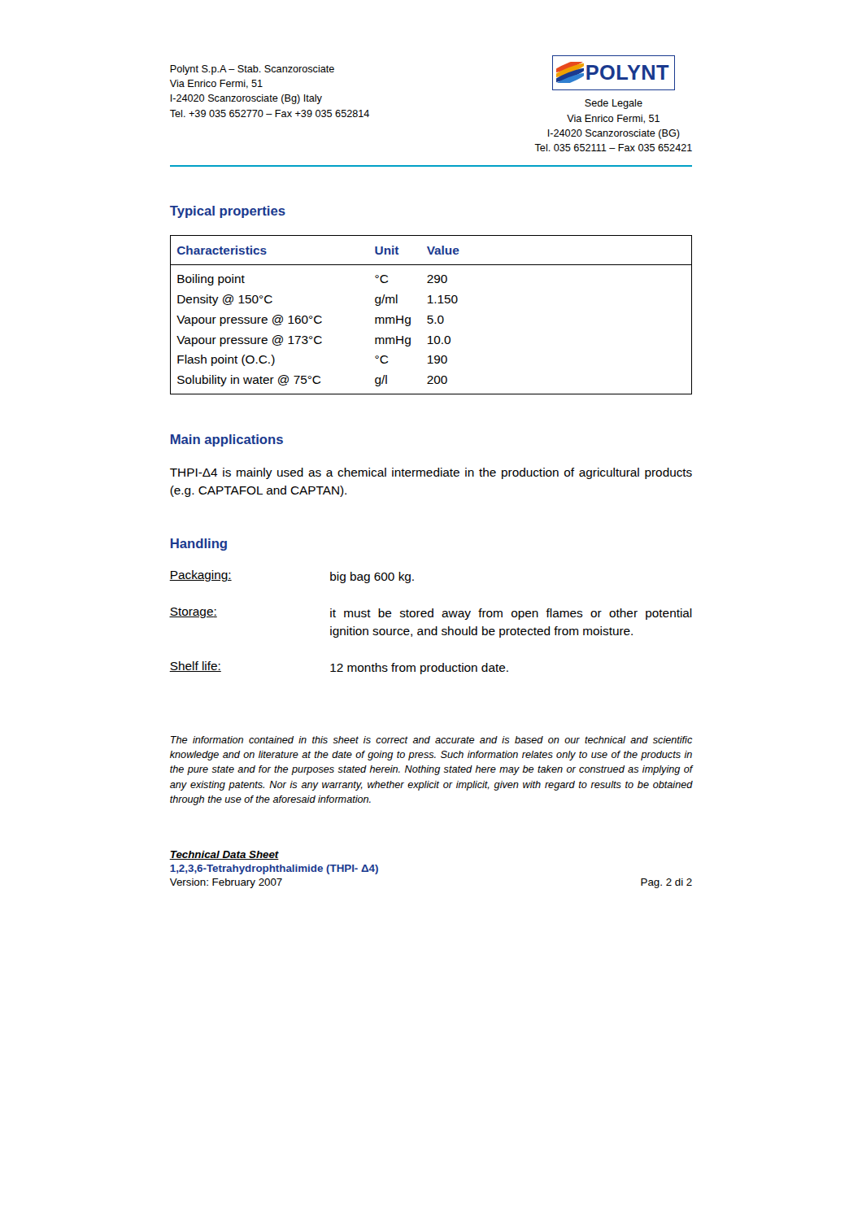Polynt S.p.A – Stab. Scanzorosciate
Via Enrico Fermi, 51
I-24020 Scanzorosciate (Bg) Italy
Tel. +39 035 652770 – Fax +39 035 652814
POLYNT
Sede Legale
Via Enrico Fermi, 51
I-24020 Scanzorosciate (BG)
Tel. 035 652111 – Fax 035 652421
Typical properties
| Characteristics | Unit | Value |
| --- | --- | --- |
| Boiling point | °C | 290 |
| Density @ 150°C | g/ml | 1.150 |
| Vapour pressure @ 160°C | mmHg | 5.0 |
| Vapour pressure @ 173°C | mmHg | 10.0 |
| Flash point (O.C.) | °C | 190 |
| Solubility in water @ 75°C | g/l | 200 |
Main applications
THPI-Δ4 is mainly used as a chemical intermediate in the production of agricultural products (e.g. CAPTAFOL and CAPTAN).
Handling
Packaging:
big bag 600 kg.
Storage:
it must be stored away from open flames or other potential ignition source, and should be protected from moisture.
Shelf life:
12 months from production date.
The information contained in this sheet is correct and accurate and is based on our technical and scientific knowledge and on literature at the date of going to press. Such information relates only to use of the products in the pure state and for the purposes stated herein. Nothing stated here may be taken or construed as implying of any existing patents. Nor is any warranty, whether explicit or implicit, given with regard to results to be obtained through the use of the aforesaid information.
Technical Data Sheet
1,2,3,6-Tetrahydrophthalimide (THPI- Δ4)
Version: February 2007 Pag. 2 di 2